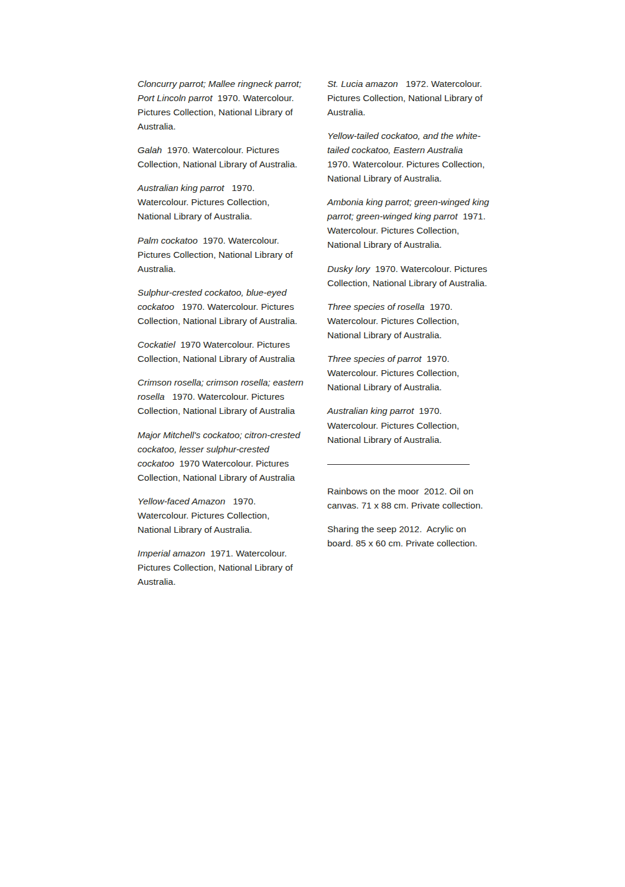Cloncurry parrot; Mallee ringneck parrot; Port Lincoln parrot 1970. Watercolour. Pictures Collection, National Library of Australia.
Galah 1970. Watercolour. Pictures Collection, National Library of Australia.
Australian king parrot 1970. Watercolour. Pictures Collection, National Library of Australia.
Palm cockatoo 1970. Watercolour. Pictures Collection, National Library of Australia.
Sulphur-crested cockatoo, blue-eyed cockatoo 1970. Watercolour. Pictures Collection, National Library of Australia.
Cockatiel 1970 Watercolour. Pictures Collection, National Library of Australia
Crimson rosella; crimson rosella; eastern rosella 1970. Watercolour. Pictures Collection, National Library of Australia
Major Mitchell's cockatoo; citron-crested cockatoo, lesser sulphur-crested cockatoo 1970 Watercolour. Pictures Collection, National Library of Australia
Yellow-faced Amazon 1970. Watercolour. Pictures Collection, National Library of Australia.
Imperial amazon 1971. Watercolour. Pictures Collection, National Library of Australia.
St. Lucia amazon 1972. Watercolour. Pictures Collection, National Library of Australia.
Yellow-tailed cockatoo, and the white-tailed cockatoo, Eastern Australia 1970. Watercolour. Pictures Collection, National Library of Australia.
Ambonia king parrot; green-winged king parrot; green-winged king parrot 1971. Watercolour. Pictures Collection, National Library of Australia.
Dusky lory 1970. Watercolour. Pictures Collection, National Library of Australia.
Three species of rosella 1970. Watercolour. Pictures Collection, National Library of Australia.
Three species of parrot 1970. Watercolour. Pictures Collection, National Library of Australia.
Australian king parrot 1970. Watercolour. Pictures Collection, National Library of Australia.
Rainbows on the moor 2012. Oil on canvas. 71 x 88 cm. Private collection.
Sharing the seep 2012. Acrylic on board. 85 x 60 cm. Private collection.